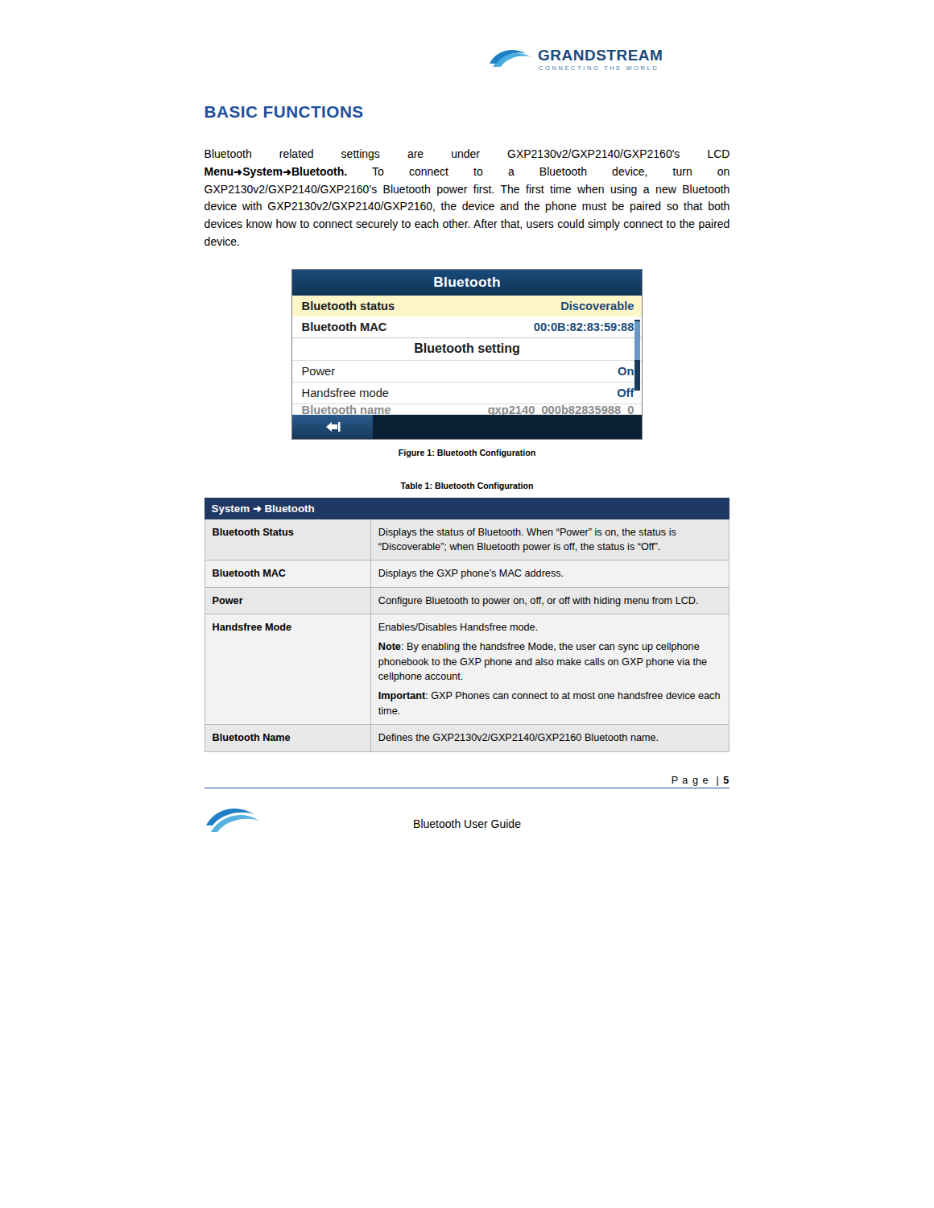GRANDSTREAM CONNECTING THE WORLD
BASIC FUNCTIONS
Bluetooth related settings are under GXP2130v2/GXP2140/GXP2160's LCD Menu➜System➜Bluetooth. To connect to a Bluetooth device, turn on GXP2130v2/GXP2140/GXP2160’s Bluetooth power first. The first time when using a new Bluetooth device with GXP2130v2/GXP2140/GXP2160, the device and the phone must be paired so that both devices know how to connect securely to each other. After that, users could simply connect to the paired device.
Bluetooth
Bluetooth status Discoverable
Bluetooth MAC 00:0B:82:83:59:88
Bluetooth setting
Power On
Handsfree mode Off
Bluetooth name gxp2140_000b82835988_0
Figure 1: Bluetooth Configuration
Table 1: Bluetooth Configuration
| System ➜ Bluetooth |
| --- |
| Bluetooth Status | Displays the status of Bluetooth. When “Power” is on, the status is “Discoverable”; when Bluetooth power is off, the status is “Off”. |
| Bluetooth MAC | Displays the GXP phone’s MAC address. |
| Power | Configure Bluetooth to power on, off, or off with hiding menu from LCD. |
| Handsfree Mode | Enables/Disables Handsfree mode. Note : By enabling the handsfree Mode, the user can sync up cellphone phonebook to the GXP phone and also make calls on GXP phone via the cellphone account. Important : GXP Phones can connect to at most one handsfree device each time. |
| Bluetooth Name | Defines the GXP2130v2/GXP2140/GXP2160 Bluetooth name. |
P a g e | 5
Bluetooth User Guide